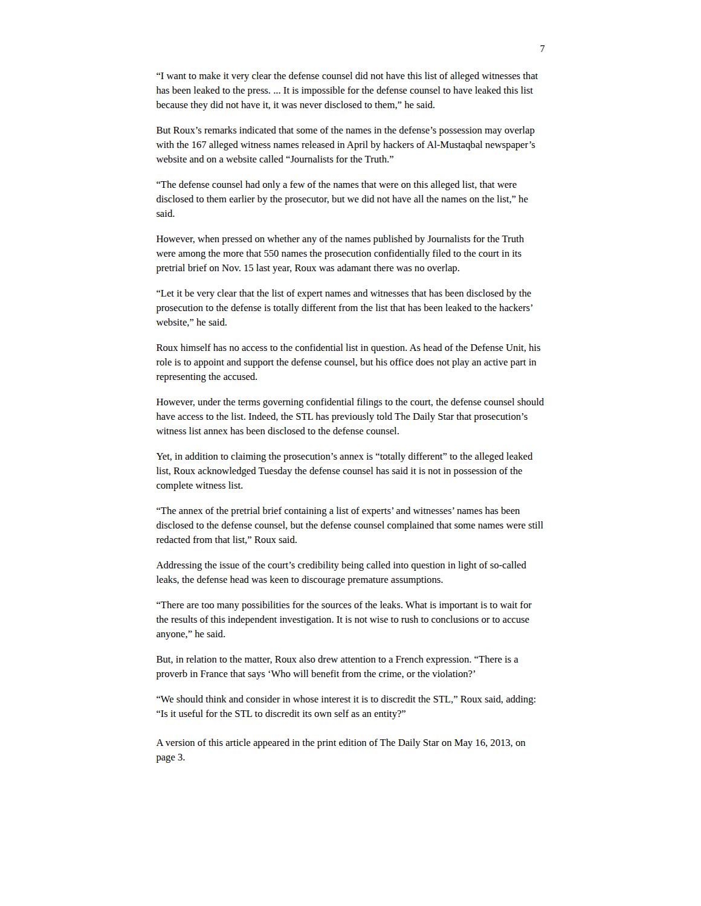7
“I want to make it very clear the defense counsel did not have this list of alleged witnesses that has been leaked to the press. ... It is impossible for the defense counsel to have leaked this list because they did not have it, it was never disclosed to them,” he said.
But Roux’s remarks indicated that some of the names in the defense’s possession may overlap with the 167 alleged witness names released in April by hackers of Al-Mustaqbal newspaper’s website and on a website called “Journalists for the Truth.”
“The defense counsel had only a few of the names that were on this alleged list, that were disclosed to them earlier by the prosecutor, but we did not have all the names on the list,” he said.
However, when pressed on whether any of the names published by Journalists for the Truth were among the more that 550 names the prosecution confidentially filed to the court in its pretrial brief on Nov. 15 last year, Roux was adamant there was no overlap.
“Let it be very clear that the list of expert names and witnesses that has been disclosed by the prosecution to the defense is totally different from the list that has been leaked to the hackers’ website,” he said.
Roux himself has no access to the confidential list in question. As head of the Defense Unit, his role is to appoint and support the defense counsel, but his office does not play an active part in representing the accused.
However, under the terms governing confidential filings to the court, the defense counsel should have access to the list. Indeed, the STL has previously told The Daily Star that prosecution’s witness list annex has been disclosed to the defense counsel.
Yet, in addition to claiming the prosecution’s annex is “totally different” to the alleged leaked list, Roux acknowledged Tuesday the defense counsel has said it is not in possession of the complete witness list.
“The annex of the pretrial brief containing a list of experts’ and witnesses’ names has been disclosed to the defense counsel, but the defense counsel complained that some names were still redacted from that list,” Roux said.
Addressing the issue of the court’s credibility being called into question in light of so-called leaks, the defense head was keen to discourage premature assumptions.
“There are too many possibilities for the sources of the leaks. What is important is to wait for the results of this independent investigation. It is not wise to rush to conclusions or to accuse anyone,” he said.
But, in relation to the matter, Roux also drew attention to a French expression. “There is a proverb in France that says ‘Who will benefit from the crime, or the violation?’
“We should think and consider in whose interest it is to discredit the STL,” Roux said, adding: “Is it useful for the STL to discredit its own self as an entity?”
A version of this article appeared in the print edition of The Daily Star on May 16, 2013, on page 3.